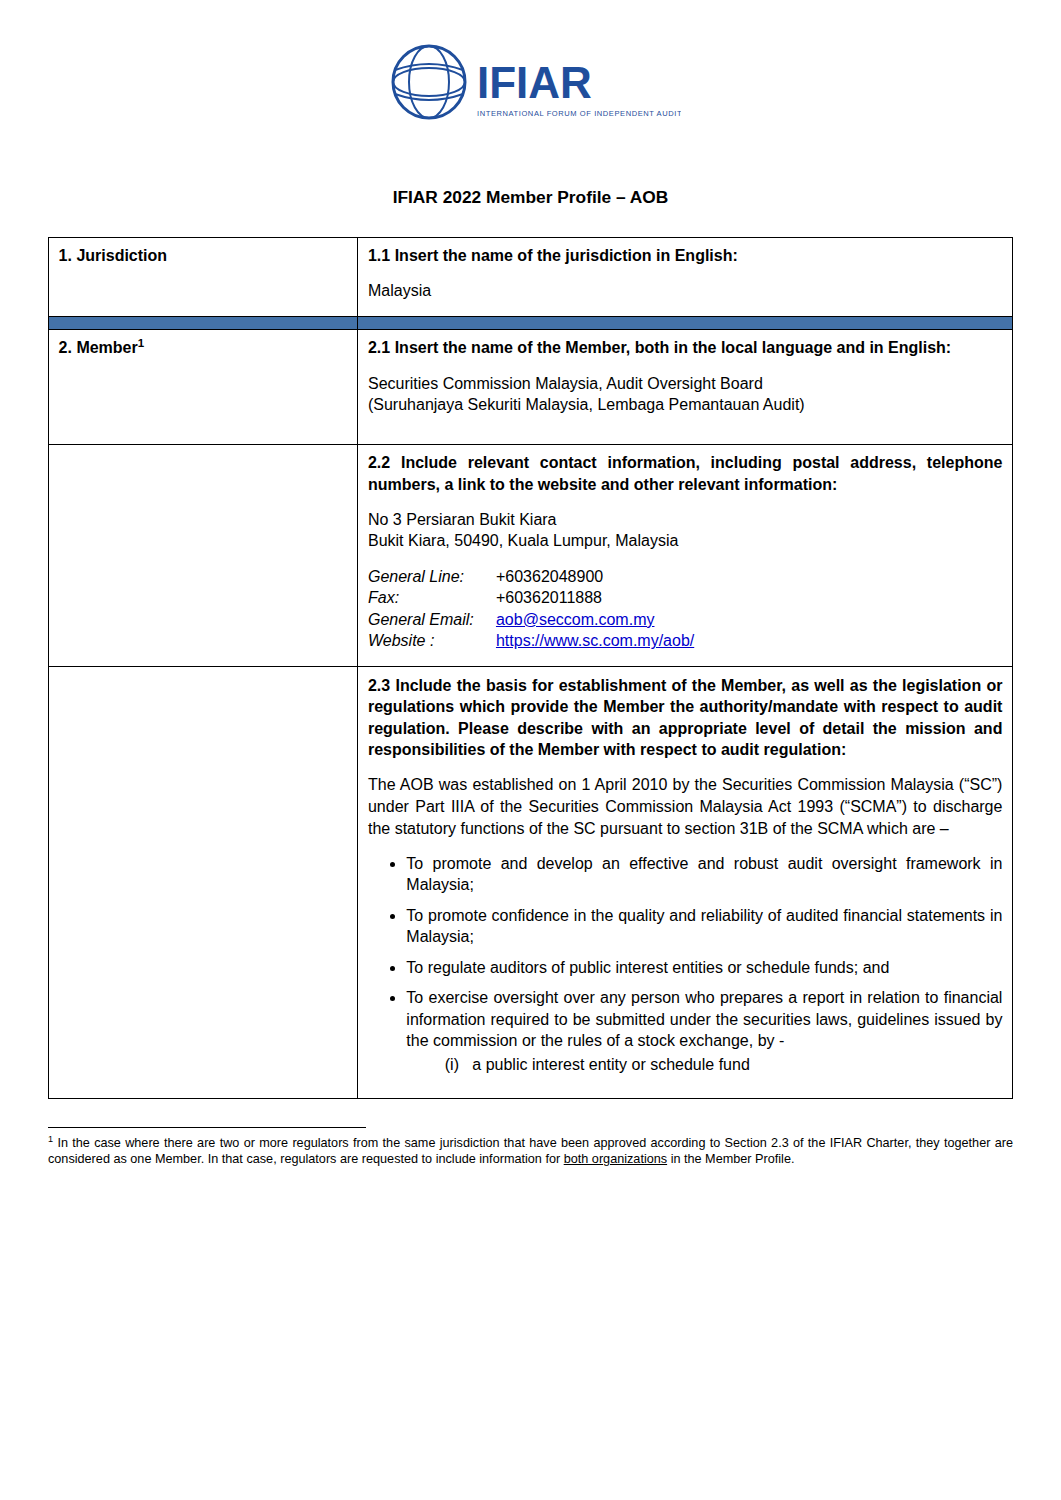IFIAR INTERNATIONAL FORUM OF INDEPENDENT AUDIT REGULATORS
IFIAR 2022 Member Profile – AOB
| 1. Jurisdiction | 1.1 Insert the name of the jurisdiction in English: Malaysia |
| 2. Member 1 | 2.1 Insert the name of the Member, both in the local language and in English: Securities Commission Malaysia, Audit Oversight Board (Suruhanjaya Sekuriti Malaysia, Lembaga Pemantauan Audit) |
| | 2.2 Include relevant contact information, including postal address, telephone numbers, a link to the website and other relevant information: No 3 Persiaran Bukit Kiara Bukit Kiara, 50490, Kuala Lumpur, Malaysia General Line: +60362048900 Fax: +60362011888 General Email: aob@seccom.com.my Website : https://www.sc.com.my/aob/ |
| | 2.3 Include the basis for establishment of the Member, as well as the legislation or regulations which provide the Member the authority/mandate with respect to audit regulation. Please describe with an appropriate level of detail the mission and responsibilities of the Member with respect to audit regulation: The AOB was established on 1 April 2010 by the Securities Commission Malaysia (“SC”) under Part IIIA of the Securities Commission Malaysia Act 1993 (“SCMA”) to discharge the statutory functions of the SC pursuant to section 31B of the SCMA which are – To promote and develop an effective and robust audit oversight framework in Malaysia; To promote confidence in the quality and reliability of audited financial statements in Malaysia; To regulate auditors of public interest entities or schedule funds; and To exercise oversight over any person who prepares a report in relation to financial information required to be submitted under the securities laws, guidelines issued by the commission or the rules of a stock exchange, by - (i) a public interest entity or schedule fund |
1 In the case where there are two or more regulators from the same jurisdiction that have been approved according to Section 2.3 of the IFIAR Charter, they together are considered as one Member. In that case, regulators are requested to include information for both organizations in the Member Profile.